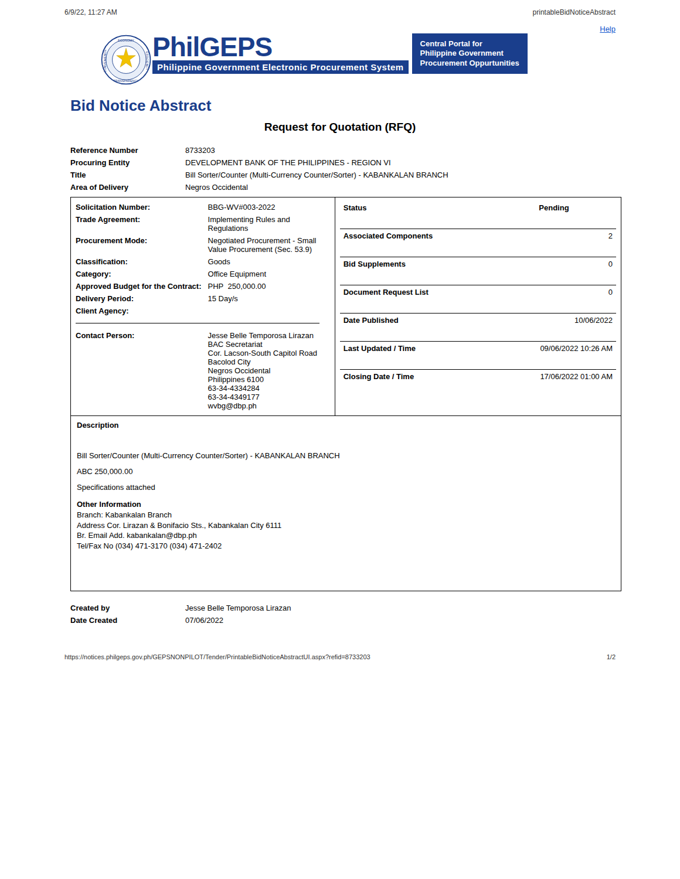6/9/22, 11:27 AM
printableBidNoticeAbstract
Help
ECONOMY EFFICIENCY TRANSPARENCY CONVENIENCE
Phil GEPS
Philippine Government Electronic Procurement System
Central Portal for
Philippine Government
Procurement Oppurtunities
Bid Notice Abstract
Request for Quotation (RFQ)
| Reference Number | 8733203 |
| Procuring Entity | DEVELOPMENT BANK OF THE PHILIPPINES - REGION VI |
| Title | Bill Sorter/Counter (Multi-Currency Counter/Sorter) - KABANKALAN BRANCH |
| Area of Delivery | Negros Occidental |
| / Solicitation Number: / BBG-WV#003-2022 / / Trade Agreement: / Implementing Rules and Regulations / / Procurement Mode: / Negotiated Procurement - Small Value Procurement (Sec. 53.9) / / Classification: / Goods / / Category: / Office Equipment / / Approved Budget for the Contract: / PHP 250,000.00 / / Delivery Period: / 15 Day/s / / Client Agency: / / / Contact Person: / Jesse Belle Temporosa Lirazan BAC Secretariat Cor. Lacson-South Capitol Road Bacolod City Negros Occidental Philippines 6100 63-34-4334284 63-34-4349177 wvbg@dbp.ph / | / Status / Pending / / Associated Components / 2 / / Bid Supplements / 0 / / Document Request List / 0 / / Date Published / 10/06/2022 / / Last Updated / Time / 09/06/2022 10:26 AM / / Closing Date / Time / 17/06/2022 01:00 AM / |
| Description Bill Sorter/Counter (Multi-Currency Counter/Sorter) - KABANKALAN BRANCH ABC 250,000.00 Specifications attached Other Information Branch: Kabankalan Branch Address Cor. Lirazan & Bonifacio Sts., Kabankalan City 6111 Br. Email Add. kabankalan@dbp.ph Tel/Fax No (034) 471-3170 (034) 471-2402 |
| Created by | Jesse Belle Temporosa Lirazan |
| Date Created | 07/06/2022 |
https://notices.philgeps.gov.ph/GEPSNONPILOT/Tender/PrintableBidNoticeAbstractUI.aspx?refid=8733203
1/2